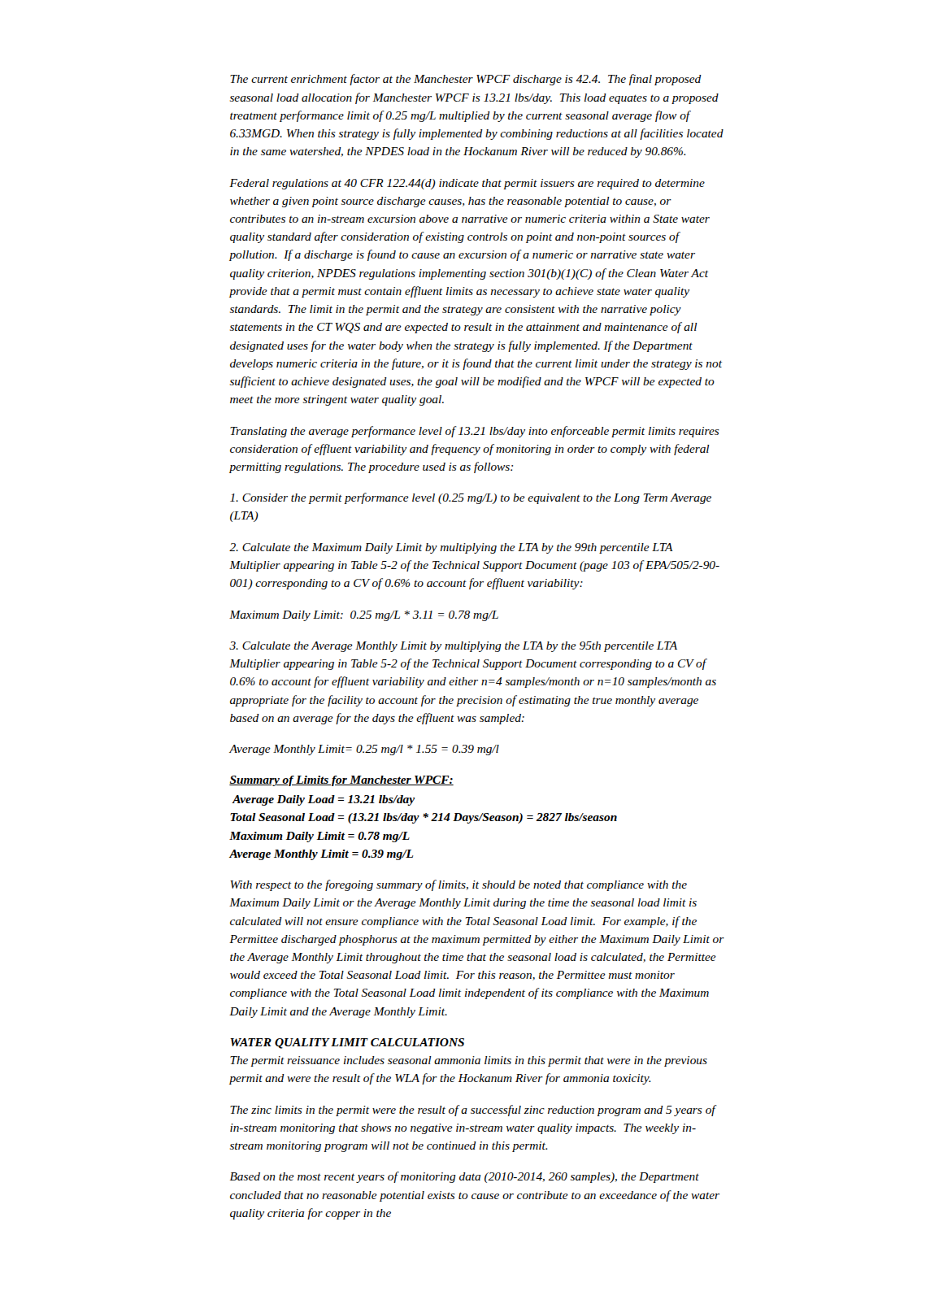The current enrichment factor at the Manchester WPCF discharge is 42.4. The final proposed seasonal load allocation for Manchester WPCF is 13.21 lbs/day. This load equates to a proposed treatment performance limit of 0.25 mg/L multiplied by the current seasonal average flow of 6.33MGD. When this strategy is fully implemented by combining reductions at all facilities located in the same watershed, the NPDES load in the Hockanum River will be reduced by 90.86%.
Federal regulations at 40 CFR 122.44(d) indicate that permit issuers are required to determine whether a given point source discharge causes, has the reasonable potential to cause, or contributes to an in-stream excursion above a narrative or numeric criteria within a State water quality standard after consideration of existing controls on point and non-point sources of pollution. If a discharge is found to cause an excursion of a numeric or narrative state water quality criterion, NPDES regulations implementing section 301(b)(1)(C) of the Clean Water Act provide that a permit must contain effluent limits as necessary to achieve state water quality standards. The limit in the permit and the strategy are consistent with the narrative policy statements in the CT WQS and are expected to result in the attainment and maintenance of all designated uses for the water body when the strategy is fully implemented. If the Department develops numeric criteria in the future, or it is found that the current limit under the strategy is not sufficient to achieve designated uses, the goal will be modified and the WPCF will be expected to meet the more stringent water quality goal.
Translating the average performance level of 13.21 lbs/day into enforceable permit limits requires consideration of effluent variability and frequency of monitoring in order to comply with federal permitting regulations. The procedure used is as follows:
1. Consider the permit performance level (0.25 mg/L) to be equivalent to the Long Term Average (LTA)
2. Calculate the Maximum Daily Limit by multiplying the LTA by the 99th percentile LTA Multiplier appearing in Table 5-2 of the Technical Support Document (page 103 of EPA/505/2-90-001) corresponding to a CV of 0.6% to account for effluent variability:
Maximum Daily Limit: 0.25 mg/L * 3.11 = 0.78 mg/L
3. Calculate the Average Monthly Limit by multiplying the LTA by the 95th percentile LTA Multiplier appearing in Table 5-2 of the Technical Support Document corresponding to a CV of 0.6% to account for effluent variability and either n=4 samples/month or n=10 samples/month as appropriate for the facility to account for the precision of estimating the true monthly average based on an average for the days the effluent was sampled:
Average Monthly Limit= 0.25 mg/l * 1.55 = 0.39 mg/l
Summary of Limits for Manchester WPCF:
Average Daily Load = 13.21 lbs/day
Total Seasonal Load = (13.21 lbs/day * 214 Days/Season) = 2827 lbs/season
Maximum Daily Limit = 0.78 mg/L
Average Monthly Limit = 0.39 mg/L
With respect to the foregoing summary of limits, it should be noted that compliance with the Maximum Daily Limit or the Average Monthly Limit during the time the seasonal load limit is calculated will not ensure compliance with the Total Seasonal Load limit. For example, if the Permittee discharged phosphorus at the maximum permitted by either the Maximum Daily Limit or the Average Monthly Limit throughout the time that the seasonal load is calculated, the Permittee would exceed the Total Seasonal Load limit. For this reason, the Permittee must monitor compliance with the Total Seasonal Load limit independent of its compliance with the Maximum Daily Limit and the Average Monthly Limit.
WATER QUALITY LIMIT CALCULATIONS
The permit reissuance includes seasonal ammonia limits in this permit that were in the previous permit and were the result of the WLA for the Hockanum River for ammonia toxicity.
The zinc limits in the permit were the result of a successful zinc reduction program and 5 years of in-stream monitoring that shows no negative in-stream water quality impacts. The weekly in-stream monitoring program will not be continued in this permit.
Based on the most recent years of monitoring data (2010-2014, 260 samples), the Department concluded that no reasonable potential exists to cause or contribute to an exceedance of the water quality criteria for copper in the